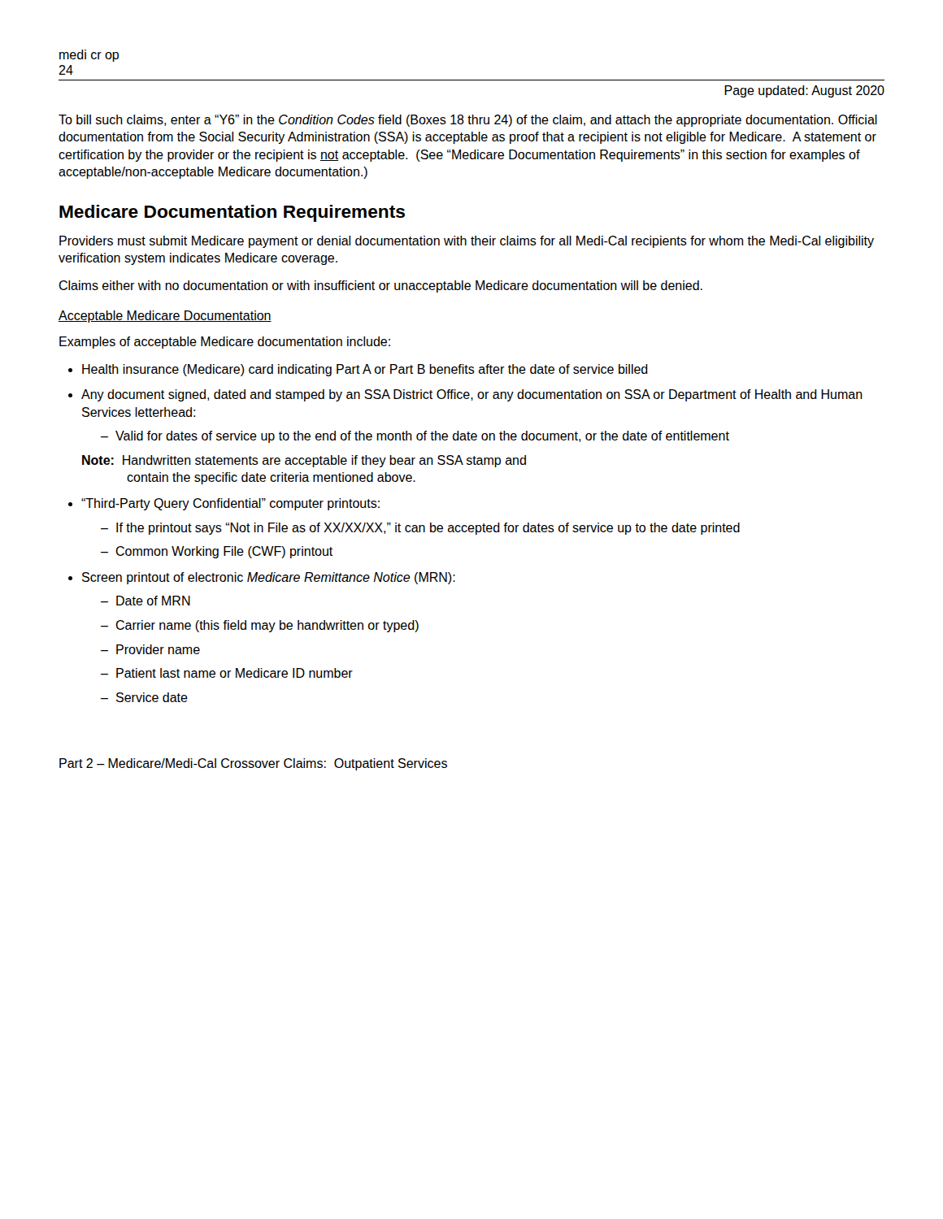medi cr op
24
Page updated: August 2020
To bill such claims, enter a “Y6” in the Condition Codes field (Boxes 18 thru 24) of the claim, and attach the appropriate documentation. Official documentation from the Social Security Administration (SSA) is acceptable as proof that a recipient is not eligible for Medicare. A statement or certification by the provider or the recipient is not acceptable. (See “Medicare Documentation Requirements” in this section for examples of acceptable/non-acceptable Medicare documentation.)
Medicare Documentation Requirements
Providers must submit Medicare payment or denial documentation with their claims for all Medi-Cal recipients for whom the Medi-Cal eligibility verification system indicates Medicare coverage.
Claims either with no documentation or with insufficient or unacceptable Medicare documentation will be denied.
Acceptable Medicare Documentation
Examples of acceptable Medicare documentation include:
Health insurance (Medicare) card indicating Part A or Part B benefits after the date of service billed
Any document signed, dated and stamped by an SSA District Office, or any documentation on SSA or Department of Health and Human Services letterhead:
Valid for dates of service up to the end of the month of the date on the document, or the date of entitlement
Note: Handwritten statements are acceptable if they bear an SSA stamp and contain the specific date criteria mentioned above.
“Third-Party Query Confidential” computer printouts:
If the printout says “Not in File as of XX/XX/XX,” it can be accepted for dates of service up to the date printed
Common Working File (CWF) printout
Screen printout of electronic Medicare Remittance Notice (MRN):
Date of MRN
Carrier name (this field may be handwritten or typed)
Provider name
Patient last name or Medicare ID number
Service date
Part 2 – Medicare/Medi-Cal Crossover Claims: Outpatient Services